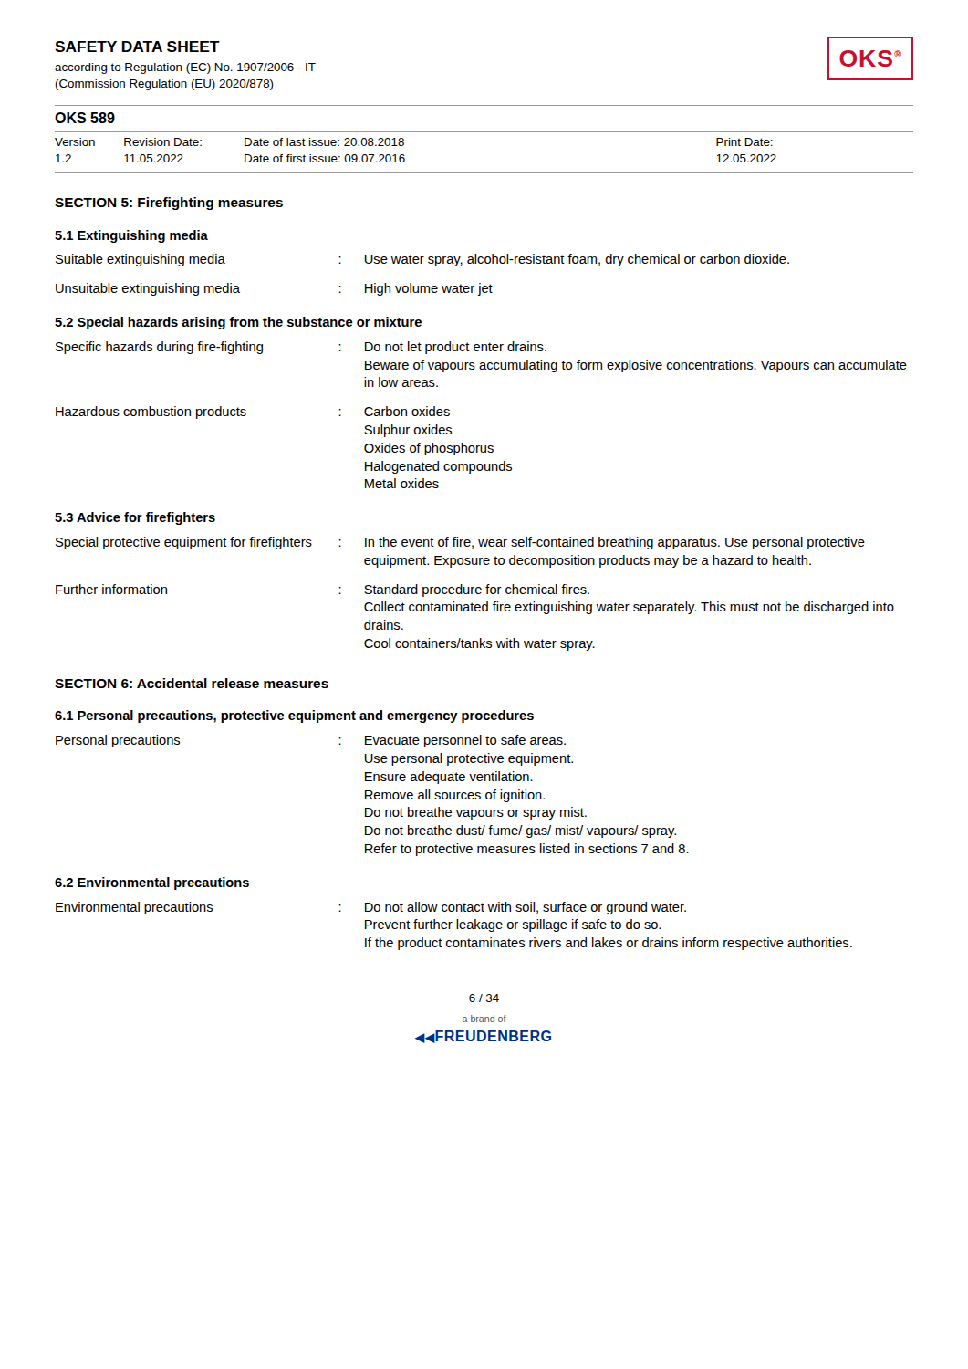SAFETY DATA SHEET
according to Regulation (EC) No. 1907/2006 - IT
(Commission Regulation (EU) 2020/878)
OKS®
OKS 589
| Version 1.2 | Revision Date: 11.05.2022 | Date of last issue: 20.08.2018 Date of first issue: 09.07.2016 | Print Date: 12.05.2022 |
SECTION 5: Firefighting measures
5.1 Extinguishing media
| Suitable extinguishing media | : | Use water spray, alcohol-resistant foam, dry chemical or carbon dioxide. |
| Unsuitable extinguishing media | : | High volume water jet |
5.2 Special hazards arising from the substance or mixture
| Specific hazards during fire-fighting | : | Do not let product enter drains. Beware of vapours accumulating to form explosive concentrations. Vapours can accumulate in low areas. |
| Hazardous combustion products | : | Carbon oxides Sulphur oxides Oxides of phosphorus Halogenated compounds Metal oxides |
5.3 Advice for firefighters
| Special protective equipment for firefighters | : | In the event of fire, wear self-contained breathing apparatus. Use personal protective equipment. Exposure to decomposition products may be a hazard to health. |
| Further information | : | Standard procedure for chemical fires. Collect contaminated fire extinguishing water separately. This must not be discharged into drains. Cool containers/tanks with water spray. |
SECTION 6: Accidental release measures
6.1 Personal precautions, protective equipment and emergency procedures
| Personal precautions | : | Evacuate personnel to safe areas. Use personal protective equipment. Ensure adequate ventilation. Remove all sources of ignition. Do not breathe vapours or spray mist. Do not breathe dust/ fume/ gas/ mist/ vapours/ spray. Refer to protective measures listed in sections 7 and 8. |
6.2 Environmental precautions
| Environmental precautions | : | Do not allow contact with soil, surface or ground water. Prevent further leakage or spillage if safe to do so. If the product contaminates rivers and lakes or drains inform respective authorities. |
6 / 34
a brand of
FREUDENBERG